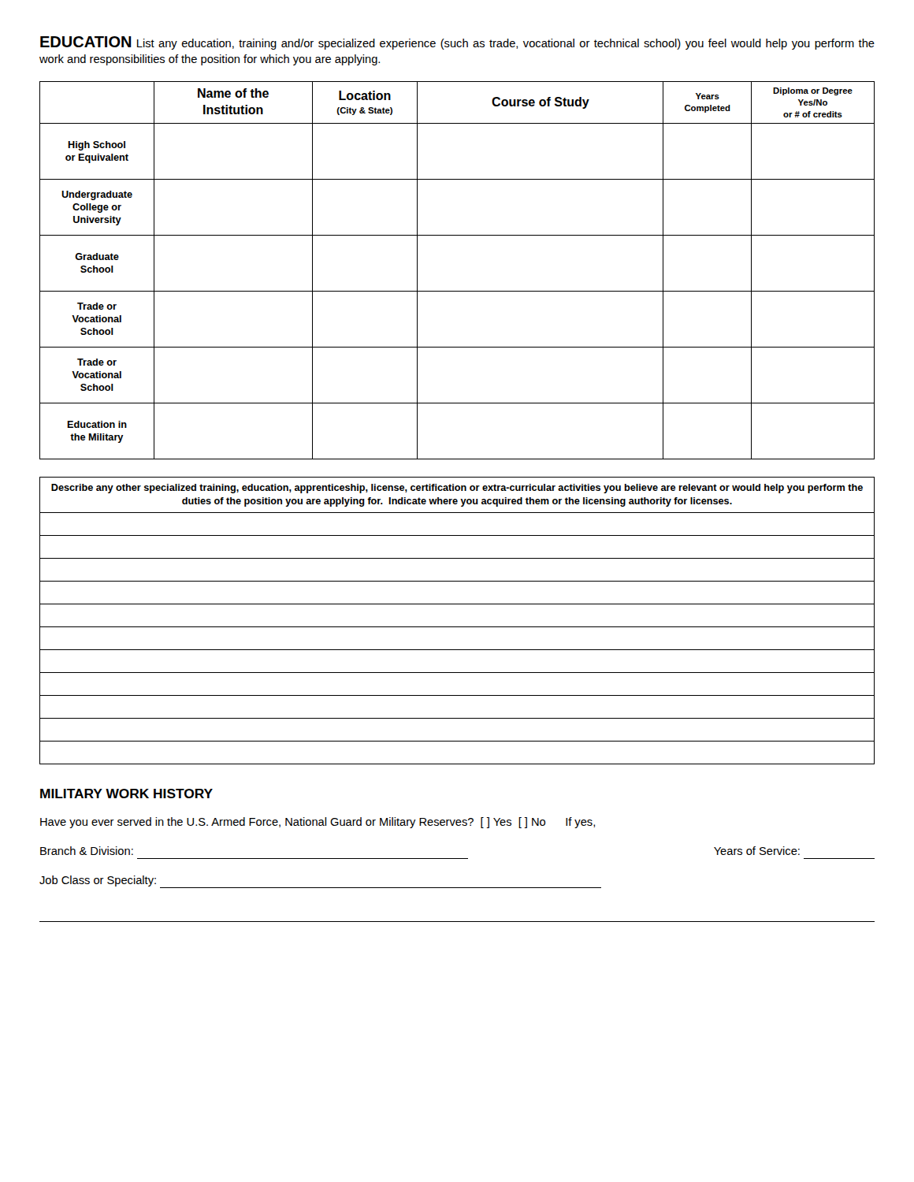EDUCATION List any education, training and/or specialized experience (such as trade, vocational or technical school) you feel would help you perform the work and responsibilities of the position for which you are applying.
| | Name of the Institution | Location (City & State) | Course of Study | Years Completed | Diploma or Degree Yes/No or # of credits |
| --- | --- | --- | --- | --- | --- |
| High School or Equivalent | | | | | |
| Undergraduate College or University | | | | | |
| Graduate School | | | | | |
| Trade or Vocational School | | | | | |
| Trade or Vocational School | | | | | |
| Education in the Military | | | | | |
| Describe any other specialized training, education, apprenticeship, license, certification or extra-curricular activities you believe are relevant or would help you perform the duties of the position you are applying for. Indicate where you acquired them or the licensing authority for licenses. |
| --- |
MILITARY WORK HISTORY
Have you ever served in the U.S. Armed Force, National Guard or Military Reserves? [ ] Yes [ ] No If yes,
Branch & Division: Years of Service:
Job Class or Specialty: